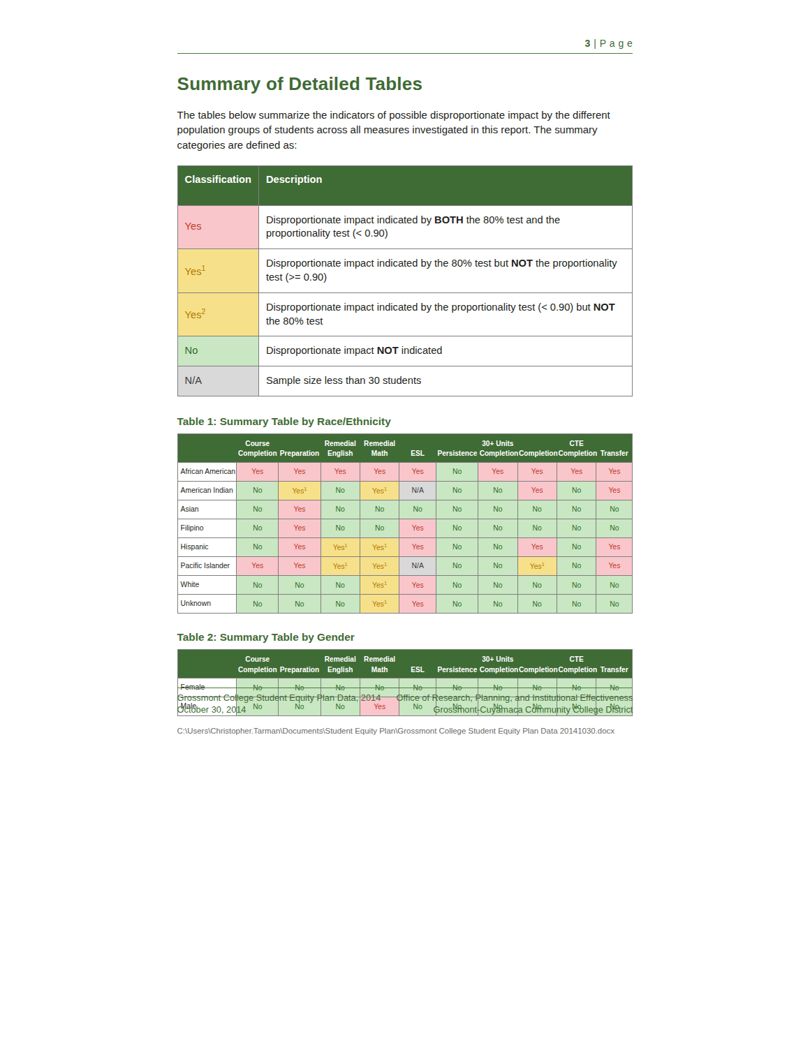3 | P a g e
Summary of Detailed Tables
The tables below summarize the indicators of possible disproportionate impact by the different population groups of students across all measures investigated in this report. The summary categories are defined as:
| Classification | Description |
| --- | --- |
| Yes | Disproportionate impact indicated by BOTH the 80% test and the proportionality test (< 0.90) |
| Yes 1 | Disproportionate impact indicated by the 80% test but NOT the proportionality test (>= 0.90) |
| Yes 2 | Disproportionate impact indicated by the proportionality test (< 0.90) but NOT the 80% test |
| No | Disproportionate impact NOT indicated |
| N/A | Sample size less than 30 students |
Table 1: Summary Table by Race/Ethnicity
| | Course | | Remedial | Remedial | | | 30+ Units | | CTE | |
| --- | --- | --- | --- | --- | --- | --- | --- | --- | --- | --- |
| Completion | Preparation | English | Math | ESL | Persistence | Completion | Completion | Completion | Transfer |
| African American | Yes | Yes | Yes | Yes | Yes | No | Yes | Yes | Yes | Yes |
| American Indian | No | Yes 1 | No | Yes 1 | N/A | No | No | Yes | No | Yes |
| Asian | No | Yes | No | No | No | No | No | No | No | No |
| Filipino | No | Yes | No | No | Yes | No | No | No | No | No |
| Hispanic | No | Yes | Yes 1 | Yes 1 | Yes | No | No | Yes | No | Yes |
| Pacific Islander | Yes | Yes | Yes 1 | Yes 1 | N/A | No | No | Yes 1 | No | Yes |
| White | No | No | No | Yes 1 | Yes | No | No | No | No | No |
| Unknown | No | No | No | Yes 1 | Yes | No | No | No | No | No |
Table 2: Summary Table by Gender
| | Course | | Remedial | Remedial | | | 30+ Units | | CTE | |
| --- | --- | --- | --- | --- | --- | --- | --- | --- | --- | --- |
| Completion | Preparation | English | Math | ESL | Persistence | Completion | Completion | Completion | Transfer |
| Female | No | No | No | No | No | No | No | No | No | No |
| Male | No | No | No | Yes | No | No | No | No | No | No |
Grossmont College Student Equity Plan Data, 2014
October 30, 2014
Office of Research, Planning, and Institutional Effectiveness
Grossmont-Cuyamaca Community College District
C:\Users\Christopher.Tarman\Documents\Student Equity Plan\Grossmont College Student Equity Plan Data 20141030.docx